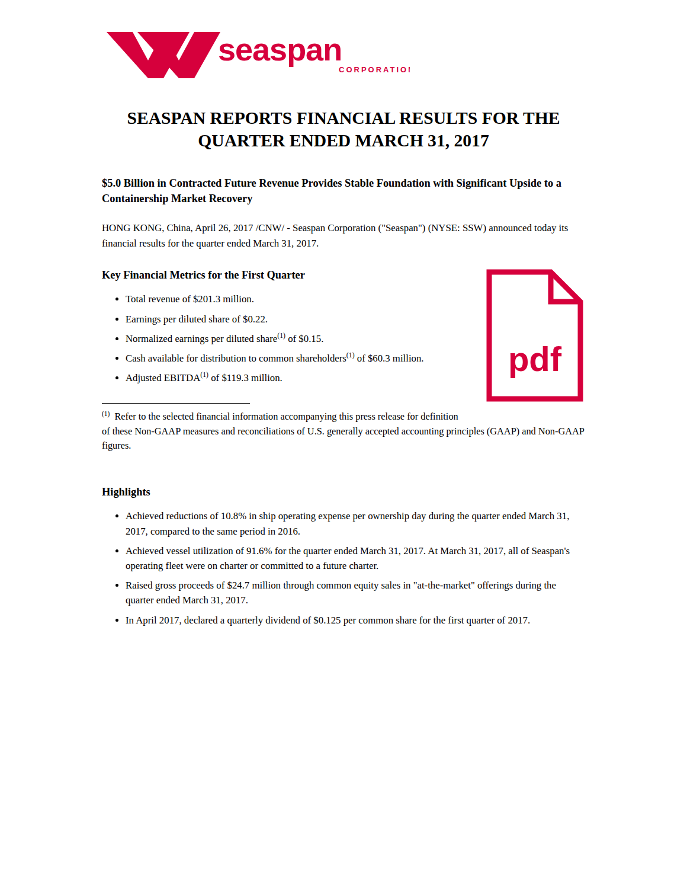seaspan CORPORATION
SEASPAN REPORTS FINANCIAL RESULTS FOR THE
QUARTER ENDED MARCH 31, 2017
$5.0 Billion in Contracted Future Revenue Provides Stable Foundation with Significant Upside to a Containership Market Recovery
HONG KONG, China, April 26, 2017 /CNW/ - Seaspan Corporation ("Seaspan") (NYSE: SSW) announced today its financial results for the quarter ended March 31, 2017.
pdf
Key Financial Metrics for the First Quarter
Total revenue of $201.3 million.
Earnings per diluted share of $0.22.
Normalized earnings per diluted share(1) of $0.15.
Cash available for distribution to common shareholders(1) of $60.3 million.
Adjusted EBITDA(1) of $119.3 million.
(1) Refer to the selected financial information accompanying this press release for definition of these Non-GAAP measures and reconciliations of U.S. generally accepted accounting principles (GAAP) and Non-GAAP figures.
Highlights
Achieved reductions of 10.8% in ship operating expense per ownership day during the quarter ended March 31, 2017, compared to the same period in 2016.
Achieved vessel utilization of 91.6% for the quarter ended March 31, 2017. At March 31, 2017, all of Seaspan's operating fleet were on charter or committed to a future charter.
Raised gross proceeds of $24.7 million through common equity sales in "at-the-market" offerings during the quarter ended March 31, 2017.
In April 2017, declared a quarterly dividend of $0.125 per common share for the first quarter of 2017.